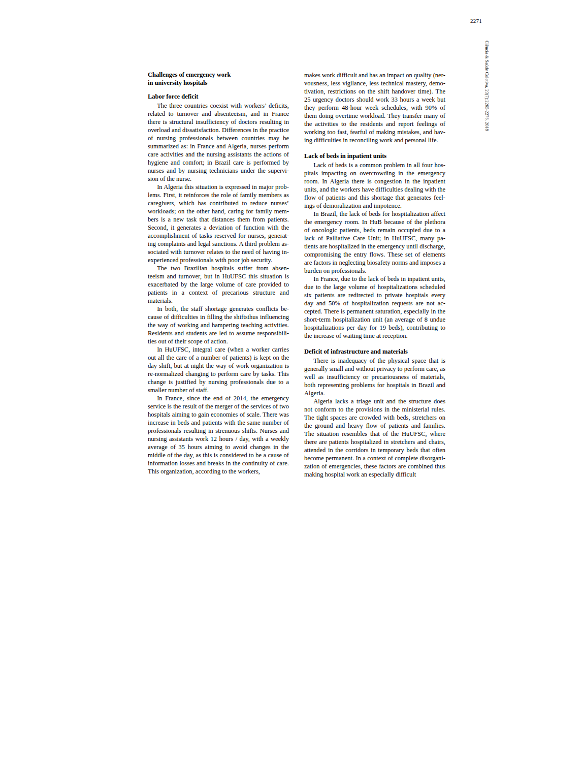2271
Ciência & Saúde Coletiva, 23(7):2265-2276, 2018
Challenges of emergency work
in university hospitals
Labor force deficit
The three countries coexist with workers’ deficits, related to turnover and absenteeism, and in France there is structural insufficiency of doctors resulting in overload and dissatisfaction. Differences in the practice of nursing professionals between countries may be summarized as: in France and Algeria, nurses perform care activities and the nursing assistants the actions of hygiene and comfort; in Brazil care is performed by nurses and by nursing technicians under the supervision of the nurse.
In Algeria this situation is expressed in major problems. First, it reinforces the role of family members as caregivers, which has contributed to reduce nurses’ workloads; on the other hand, caring for family members is a new task that distances them from patients. Second, it generates a deviation of function with the accomplishment of tasks reserved for nurses, generating complaints and legal sanctions. A third problem associated with turnover relates to the need of having inexperienced professionals with poor job security.
The two Brazilian hospitals suffer from absenteeism and turnover, but in HuUFSC this situation is exacerbated by the large volume of care provided to patients in a context of precarious structure and materials.
In both, the staff shortage generates conflicts because of difficulties in filling the shiftsthus influencing the way of working and hampering teaching activities. Residents and students are led to assume responsibilities out of their scope of action.
In HuUFSC, integral care (when a worker carries out all the care of a number of patients) is kept on the day shift, but at night the way of work organization is re-normalized changing to perform care by tasks. This change is justified by nursing professionals due to a smaller number of staff.
In France, since the end of 2014, the emergency service is the result of the merger of the services of two hospitals aiming to gain economies of scale. There was increase in beds and patients with the same number of professionals resulting in strenuous shifts. Nurses and nursing assistants work 12 hours / day, with a weekly average of 35 hours aiming to avoid changes in the middle of the day, as this is considered to be a cause of information losses and breaks in the continuity of care. This organization, according to the workers,
makes work difficult and has an impact on quality (nervousness, less vigilance, less technical mastery, demotivation, restrictions on the shift handover time). The 25 urgency doctors should work 33 hours a week but they perform 48-hour week schedules, with 90% of them doing overtime workload. They transfer many of the activities to the residents and report feelings of working too fast, fearful of making mistakes, and having difficulties in reconciling work and personal life.
Lack of beds in inpatient units
Lack of beds is a common problem in all four hospitals impacting on overcrowding in the emergency room. In Algeria there is congestion in the inpatient units, and the workers have difficulties dealing with the flow of patients and this shortage that generates feelings of demoralization and impotence.
In Brazil, the lack of beds for hospitalization affect the emergency room. In HuB because of the plethora of oncologic patients, beds remain occupied due to a lack of Palliative Care Unit; in HuUFSC, many patients are hospitalized in the emergency until discharge, compromising the entry flows. These set of elements are factors in neglecting biosafety norms and imposes a burden on professionals.
In France, due to the lack of beds in inpatient units, due to the large volume of hospitalizations scheduled six patients are redirected to private hospitals every day and 50% of hospitalization requests are not accepted. There is permanent saturation, especially in the short-term hospitalization unit (an average of 8 undue hospitalizations per day for 19 beds), contributing to the increase of waiting time at reception.
Deficit of infrastructure and materials
There is inadequacy of the physical space that is generally small and without privacy to perform care, as well as insufficiency or precariousness of materials, both representing problems for hospitals in Brazil and Algeria.
Algeria lacks a triage unit and the structure does not conform to the provisions in the ministerial rules. The tight spaces are crowded with beds, stretchers on the ground and heavy flow of patients and families. The situation resembles that of the HuUFSC, where there are patients hospitalized in stretchers and chairs, attended in the corridors in temporary beds that often become permanent. In a context of complete disorganization of emergencies, these factors are combined thus making hospital work an especially difficult